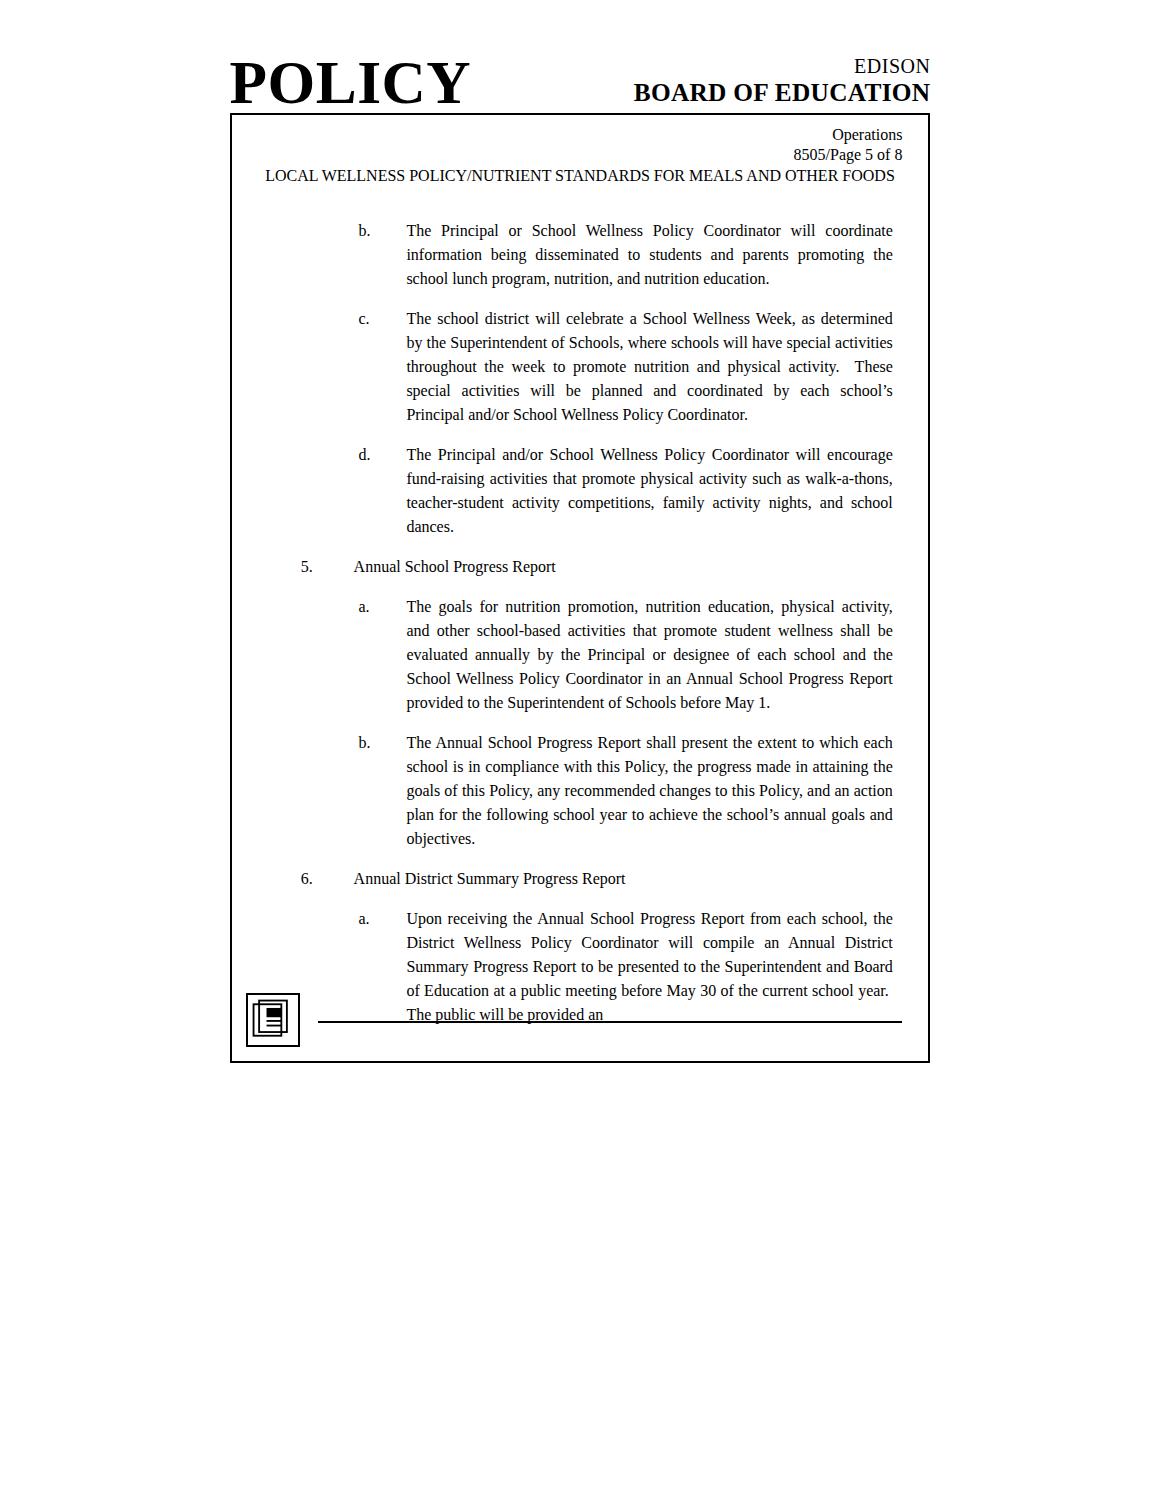POLICY
EDISON
BOARD OF EDUCATION
Operations
8505/Page 5 of 8
LOCAL WELLNESS POLICY/NUTRIENT STANDARDS FOR MEALS AND OTHER FOODS
b.
The Principal or School Wellness Policy Coordinator will coordinate information being disseminated to students and parents promoting the school lunch program, nutrition, and nutrition education.
c.
The school district will celebrate a School Wellness Week, as determined by the Superintendent of Schools, where schools will have special activities throughout the week to promote nutrition and physical activity. These special activities will be planned and coordinated by each school’s Principal and/or School Wellness Policy Coordinator.
d.
The Principal and/or School Wellness Policy Coordinator will encourage fund-raising activities that promote physical activity such as walk-a-thons, teacher-student activity competitions, family activity nights, and school dances.
5.
Annual School Progress Report
a.
The goals for nutrition promotion, nutrition education, physical activity, and other school-based activities that promote student wellness shall be evaluated annually by the Principal or designee of each school and the School Wellness Policy Coordinator in an Annual School Progress Report provided to the Superintendent of Schools before May 1.
b.
The Annual School Progress Report shall present the extent to which each school is in compliance with this Policy, the progress made in attaining the goals of this Policy, any recommended changes to this Policy, and an action plan for the following school year to achieve the school’s annual goals and objectives.
6.
Annual District Summary Progress Report
a.
Upon receiving the Annual School Progress Report from each school, the District Wellness Policy Coordinator will compile an Annual District Summary Progress Report to be presented to the Superintendent and Board of Education at a public meeting before May 30 of the current school year. The public will be provided an